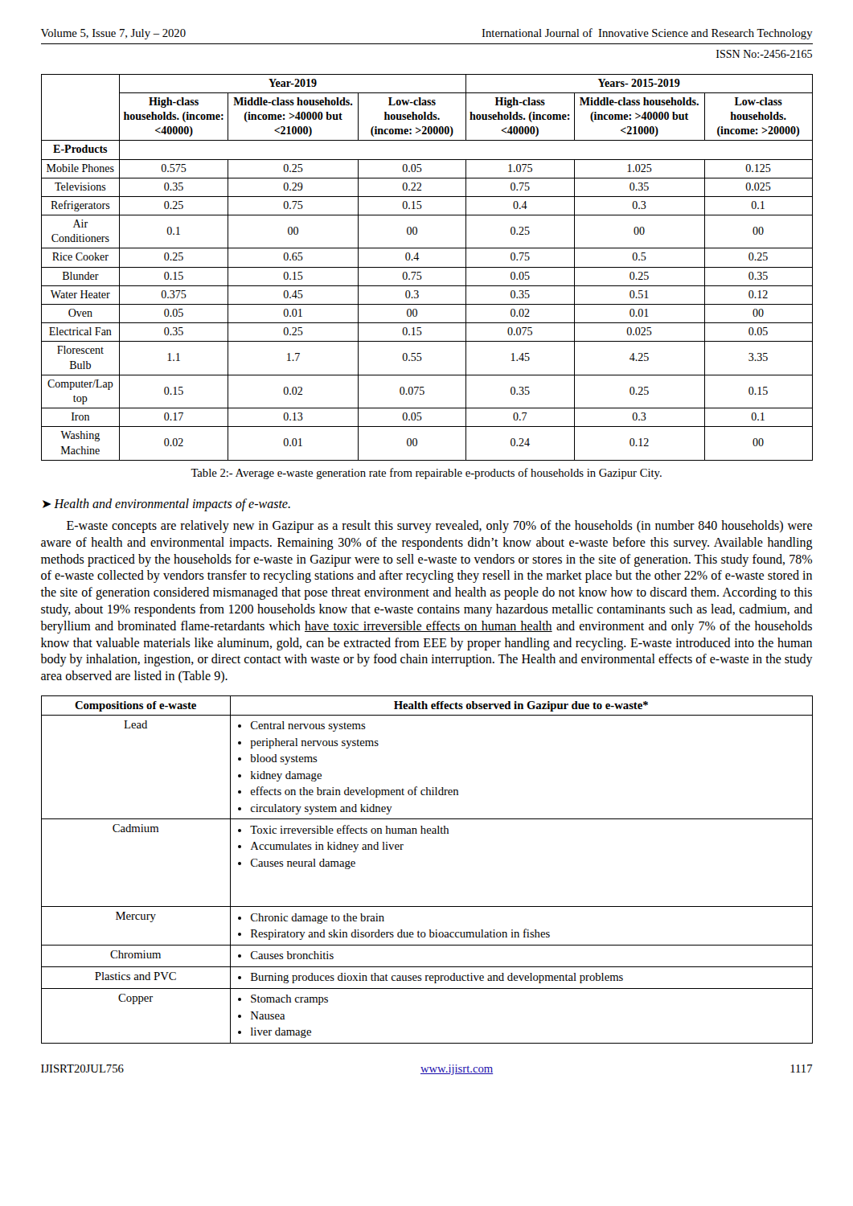Volume 5, Issue 7, July – 2020
International Journal of Innovative Science and Research Technology
ISSN No:-2456-2165
Table 2:- Average e-waste generation rate from repairable e-products of households in Gazipur City.
| | Year-2019 | Years- 2015-2019 |
| --- | --- | --- |
| High-class households. (income: <40000) | Middle-class households. (income: >40000 but <21000) | Low-class households. (income: >20000) | High-class households. (income: <40000) | Middle-class households. (income: >40000 but <21000) | Low-class households. (income: >20000) |
| E-Products | |
| Mobile Phones | 0.575 | 0.25 | 0.05 | 1.075 | 1.025 | 0.125 |
| Televisions | 0.35 | 0.29 | 0.22 | 0.75 | 0.35 | 0.025 |
| Refrigerators | 0.25 | 0.75 | 0.15 | 0.4 | 0.3 | 0.1 |
| Air Conditioners | 0.1 | 00 | 00 | 0.25 | 00 | 00 |
| Rice Cooker | 0.25 | 0.65 | 0.4 | 0.75 | 0.5 | 0.25 |
| Blunder | 0.15 | 0.15 | 0.75 | 0.05 | 0.25 | 0.35 |
| Water Heater | 0.375 | 0.45 | 0.3 | 0.35 | 0.51 | 0.12 |
| Oven | 0.05 | 0.01 | 00 | 0.02 | 0.01 | 00 |
| Electrical Fan | 0.35 | 0.25 | 0.15 | 0.075 | 0.025 | 0.05 |
| Florescent Bulb | 1.1 | 1.7 | 0.55 | 1.45 | 4.25 | 3.35 |
| Computer/Lap top | 0.15 | 0.02 | 0.075 | 0.35 | 0.25 | 0.15 |
| Iron | 0.17 | 0.13 | 0.05 | 0.7 | 0.3 | 0.1 |
| Washing Machine | 0.02 | 0.01 | 00 | 0.24 | 0.12 | 00 |
Health and environmental impacts of e-waste.
E-waste concepts are relatively new in Gazipur as a result this survey revealed, only 70% of the households (in number 840 households) were aware of health and environmental impacts. Remaining 30% of the respondents didn’t know about e-waste before this survey. Available handling methods practiced by the households for e-waste in Gazipur were to sell e-waste to vendors or stores in the site of generation. This study found, 78% of e-waste collected by vendors transfer to recycling stations and after recycling they resell in the market place but the other 22% of e-waste stored in the site of generation considered mismanaged that pose threat environment and health as people do not know how to discard them. According to this study, about 19% respondents from 1200 households know that e-waste contains many hazardous metallic contaminants such as lead, cadmium, and beryllium and brominated flame-retardants which have toxic irreversible effects on human health and environment and only 7% of the households know that valuable materials like aluminum, gold, can be extracted from EEE by proper handling and recycling. E-waste introduced into the human body by inhalation, ingestion, or direct contact with waste or by food chain interruption. The Health and environmental effects of e-waste in the study area observed are listed in (Table 9).
| Compositions of e-waste | Health effects observed in Gazipur due to e-waste* |
| --- | --- |
| Lead | Central nervous systems peripheral nervous systems blood systems kidney damage effects on the brain development of children circulatory system and kidney |
| Cadmium | Toxic irreversible effects on human health Accumulates in kidney and liver Causes neural damage |
| Mercury | Chronic damage to the brain Respiratory and skin disorders due to bioaccumulation in fishes |
| Chromium | Causes bronchitis |
| Plastics and PVC | Burning produces dioxin that causes reproductive and developmental problems |
| Copper | Stomach cramps Nausea liver damage |
IJISRT20JUL756
www.ijisrt.com
1117